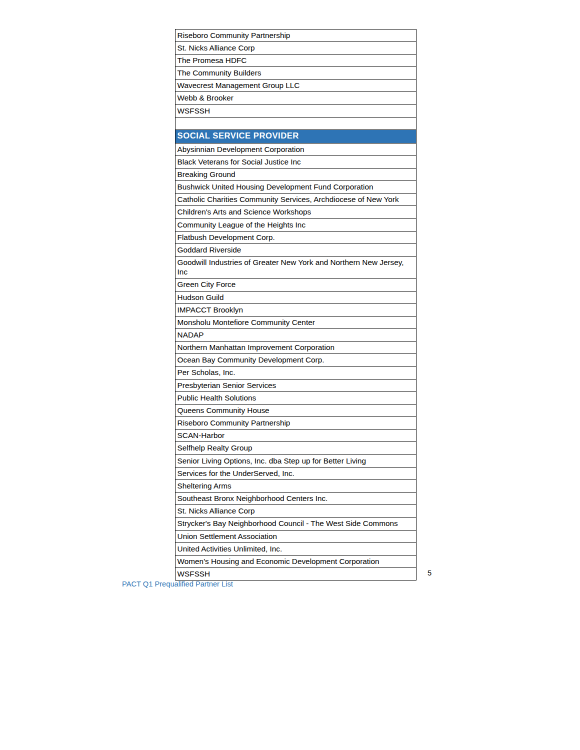| Riseboro Community Partnership |
| St. Nicks Alliance Corp |
| The Promesa HDFC |
| The Community Builders |
| Wavecrest Management Group LLC |
| Webb & Brooker |
| WSFSSH |
| SOCIAL SERVICE PROVIDER |
| Abysinnian Development Corporation |
| Black Veterans for Social Justice Inc |
| Breaking Ground |
| Bushwick United Housing Development Fund Corporation |
| Catholic Charities Community Services, Archdiocese of New York |
| Children's Arts and Science Workshops |
| Community League of the Heights Inc |
| Flatbush Development Corp. |
| Goddard Riverside |
| Goodwill Industries of Greater New York and Northern New Jersey, Inc |
| Green City Force |
| Hudson Guild |
| IMPACCT Brooklyn |
| Monsholu Montefiore Community Center |
| NADAP |
| Northern Manhattan Improvement Corporation |
| Ocean Bay Community Development Corp. |
| Per Scholas, Inc. |
| Presbyterian Senior Services |
| Public Health Solutions |
| Queens Community House |
| Riseboro Community Partnership |
| SCAN-Harbor |
| Selfhelp Realty Group |
| Senior Living Options, Inc. dba Step up for Better Living |
| Services for the UnderServed, Inc. |
| Sheltering Arms |
| Southeast Bronx Neighborhood Centers Inc. |
| St. Nicks Alliance Corp |
| Strycker's Bay Neighborhood Council - The West Side Commons |
| Union Settlement Association |
| United Activities Unlimited, Inc. |
| Women's Housing and Economic Development Corporation |
| WSFSSH |
PACT Q1 Prequalified Partner List 5